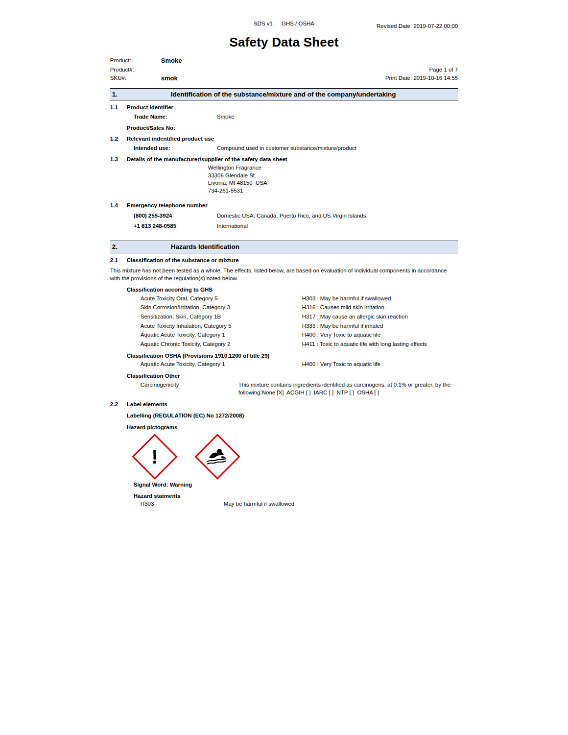SDS v1 GHS / OSHA
Revised Date: 2019-07-22 00:00
Safety Data Sheet
| Product: | Smoke | |
| Product#: | | Page 1 of 7 |
| SKU#: | smok | Print Date: 2019-10-16 14:55 |
1. Identification of the substance/mixture and of the company/undertaking
1.1 Product identifier
Trade Name:
Smoke
Product/Sales No:
1.2 Relevant indentified product use
Intended use:
Compound used in customer substance/mixture/product
1.3 Details of the manufacturer/supplier of the safety data sheet
Wellington Fragrance
33306 Glendale St.
Livonia, MI 48150 USA
734-261-5531
1.4 Emergency telephone number
(800) 255-3924
Domestic USA, Canada, Puerto Rico, and US Virgin Islands
+1 813 248-0585
International
2. Hazards Identification
2.1 Classification of the substance or mixture
This mixture has not been tested as a whole. The effects, listed below, are based on evaluation of individual components in accordance with the provisions of the regulation(s) noted below.
Classification according to GHS
| Acute Toxicity Oral, Category 5 | H303 : May be harmful if swallowed |
| Skin Corrosion/Irritation, Category 3 | H316 : Causes mild skin irritation |
| Sensitization, Skin, Category 1B | H317 : May cause an allergic skin reaction |
| Acute Toxicity Inhalation, Category 5 | H333 : May be harmful if inhaled |
| Aquatic Acute Toxicity, Category 1 | H400 : Very Toxic to aquatic life |
| Aquatic Chronic Toxicity, Category 2 | H411 : Toxic to aquatic life with long lasting effects |
Classification OSHA (Provisions 1910.1200 of title 29)
| Aquatic Acute Toxicity, Category 1 | H400 : Very Toxic to aquatic life |
Classification Other
| Carcinogenicity | This mixture contains ingredients identified as carcinogens, at 0.1% or greater, by the following:None [X] ACGIH [ ] IARC [ ] NTP [ ] OSHA [ ] |
2.2 Label elements
Labelling (REGULATION (EC) No 1272/2008)
Hazard pictograms
!
Signal Word: Warning
Hazard statments
H303
May be harmful if swallowed